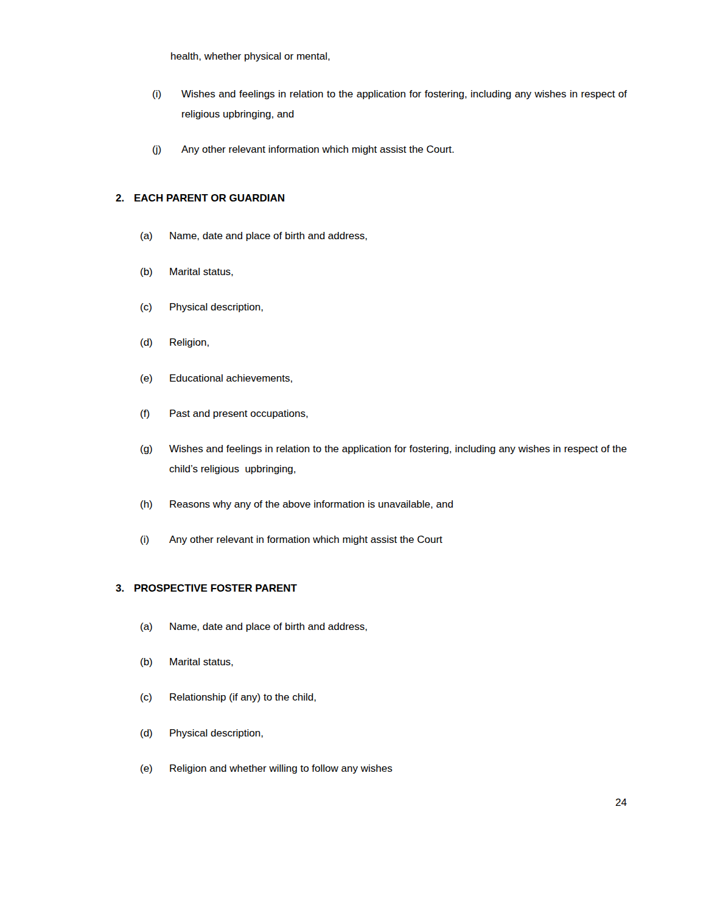health, whether physical or mental,
(i) Wishes and feelings in relation to the application for fostering, including any wishes in respect of religious upbringing, and
(j) Any other relevant information which might assist the Court.
2. EACH PARENT OR GUARDIAN
(a) Name, date and place of birth and address,
(b) Marital status,
(c) Physical description,
(d) Religion,
(e) Educational achievements,
(f) Past and present occupations,
(g) Wishes and feelings in relation to the application for fostering, including any wishes in respect of the child’s religious upbringing,
(h) Reasons why any of the above information is unavailable, and
(i) Any other relevant in formation which might assist the Court
3. PROSPECTIVE FOSTER PARENT
(a) Name, date and place of birth and address,
(b) Marital status,
(c) Relationship (if any) to the child,
(d) Physical description,
(e) Religion and whether willing to follow any wishes
24